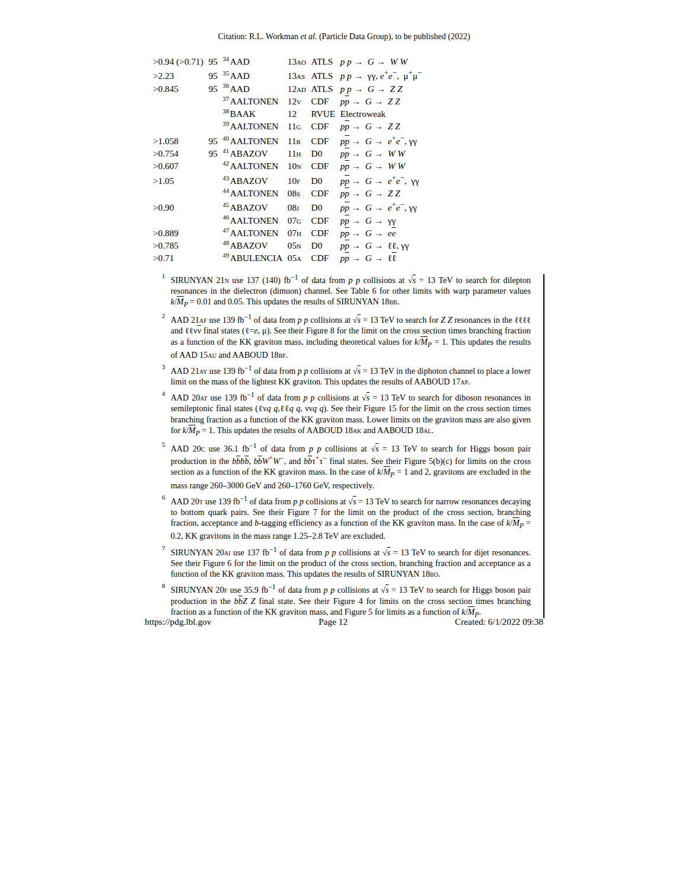Citation: R.L. Workman et al. (Particle Data Group), to be published (2022)
| >0.94 (>0.71) | 95 | 34 AAD | 13 ao | ATLS | p p → G → W W |
| >2.23 | 95 | 35 AAD | 13 as | ATLS | p p → γγ, e + e − , μ + μ − |
| >0.845 | 95 | 36 AAD | 12 ad | ATLS | p p → G → Z Z |
| | | 37 AALTONEN | 12 v | CDF | p p → G → Z Z |
| | | 38 BAAK | 12 | RVUE | Electroweak |
| | | 39 AALTONEN | 11 g | CDF | p p → G → Z Z |
| >1.058 | 95 | 40 AALTONEN | 11 r | CDF | p p → G → e + e − , γγ |
| >0.754 | 95 | 41 ABAZOV | 11 h | D0 | p p → G → W W |
| >0.607 | | 42 AALTONEN | 10 n | CDF | p p → G → W W |
| >1.05 | | 43 ABAZOV | 10 f | D0 | p p → G → e + e − , γγ |
| | | 44 AALTONEN | 08 s | CDF | p p → G → Z Z |
| >0.90 | | 45 ABAZOV | 08 j | D0 | p p → G → e + e − , γγ |
| | | 46 AALTONEN | 07 g | CDF | p p → G → γγ |
| >0.889 | | 47 AALTONEN | 07 h | CDF | p p → G → e e |
| >0.785 | | 48 ABAZOV | 05 n | D0 | p p → G → ℓℓ, γγ |
| >0.71 | | 49 ABULENCIA | 05 a | CDF | p p → G → ℓ ℓ |
1 SIRUNYAN 21n use 137 (140) fb−1 of data from p p collisions at √s = 13 TeV to search for dilepton resonances in the dielectron (dimuon) channel. See Table 6 for other limits with warp parameter values k/MP = 0.01 and 0.05. This updates the results of SIRUNYAN 18bb.
2 AAD 21af use 139 fb−1 of data from p p collisions at √s = 13 TeV to search for Z Z resonances in the ℓℓℓℓ and ℓℓνν final states (ℓ=e, μ). See their Figure 8 for the limit on the cross section times branching fraction as a function of the KK graviton mass, including theoretical values for k/MP = 1. This updates the results of AAD 15au and AABOUD 18bf.
3 AAD 21ay use 139 fb−1 of data from p p collisions at √s = 13 TeV in the diphoton channel to place a lower limit on the mass of the lightest KK graviton. This updates the results of AABOUD 17ap.
4 AAD 20at use 139 fb−1 of data from p p collisions at √s = 13 TeV to search for diboson resonances in semileptonic final states (ℓνq q,ℓℓq q, ννq q). See their Figure 15 for the limit on the cross section times branching fraction as a function of the KK graviton mass. Lower limits on the graviton mass are also given for k/MP = 1. This updates the results of AABOUD 18ak and AABOUD 18al.
5 AAD 20c use 36.1 fb−1 of data from p p collisions at √s = 13 TeV to search for Higgs boson pair production in the bbbb, bbW+W−, and bbτ+τ− final states. See their Figure 5(b)(c) for limits on the cross section as a function of the KK graviton mass. In the case of k/MP = 1 and 2, gravitons are excluded in the mass range 260–3000 GeV and 260–1760 GeV, respectively.
6 AAD 20t use 139 fb−1 of data from p p collisions at √s = 13 TeV to search for narrow resonances decaying to bottom quark pairs. See their Figure 7 for the limit on the product of the cross section, branching fraction, acceptance and b-tagging efficiency as a function of the KK graviton mass. In the case of k/MP = 0.2, KK gravitons in the mass range 1.25–2.8 TeV are excluded.
7 SIRUNYAN 20ai use 137 fb−1 of data from p p collisions at √s = 13 TeV to search for dijet resonances. See their Figure 6 for the limit on the product of the cross section, branching fraction and acceptance as a function of the KK graviton mass. This updates the results of SIRUNYAN 18bo.
8 SIRUNYAN 20f use 35.9 fb−1 of data from p p collisions at √s = 13 TeV to search for Higgs boson pair production in the bbZ Z final state. See their Figure 4 for limits on the cross section times branching fraction as a function of the KK graviton mass, and Figure 5 for limits as a function of k/MP.
https://pdg.lbl.gov
Page 12
Created: 6/1/2022 09:38